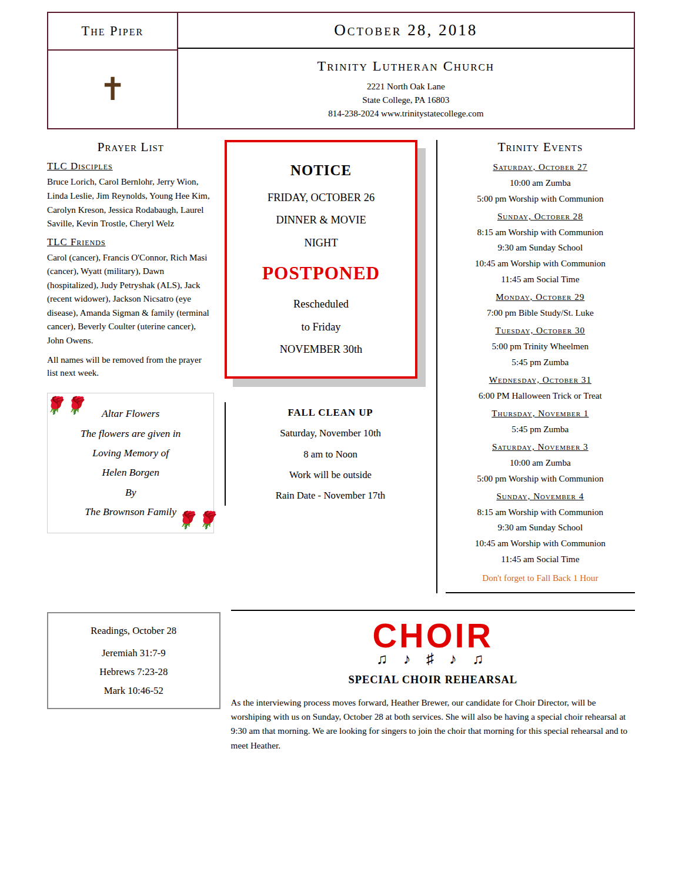The Piper
✝
October 28, 2018
Trinity Lutheran Church
2221 North Oak Lane
State College, PA 16803
814-238-2024 www.trinitystatecollege.com
Prayer List
TLC Disciples
Bruce Lorich, Carol Bernlohr, Jerry Wion, Linda Leslie, Jim Reynolds, Young Hee Kim, Carolyn Kreson, Jessica Rodabaugh, Laurel Saville, Kevin Trostle, Cheryl Welz
TLC Friends
Carol (cancer), Francis O'Connor, Rich Masi (cancer), Wyatt (military), Dawn (hospitalized), Judy Petryshak (ALS), Jack (recent widower), Jackson Nicsatro (eye disease), Amanda Sigman & family (terminal cancer), Beverly Coulter (uterine cancer), John Owens.
All names will be removed from the prayer list next week.
🌹🌹 🌹🌹 Altar Flowers
The flowers are given in
Loving Memory of
Helen Borgen
By
The Brownson Family
NOTICE
FRIDAY, OCTOBER 26
DINNER & MOVIE
NIGHT
POSTPONED
Rescheduled
to Friday
NOVEMBER 30th
FALL CLEAN UP
Saturday, November 10th
8 am to Noon
Work will be outside
Rain Date - November 17th
Trinity Events
Saturday, October 27 10:00 am Zumba
5:00 pm Worship with Communion Sunday, October 28 8:15 am Worship with Communion
9:30 am Sunday School
10:45 am Worship with Communion
11:45 am Social Time Monday, October 29 7:00 pm Bible Study/St. Luke Tuesday, October 30 5:00 pm Trinity Wheelmen
5:45 pm Zumba Wednesday, October 31 6:00 PM Halloween Trick or Treat Thursday, November 1 5:45 pm Zumba Saturday, November 3 10:00 am Zumba
5:00 pm Worship with Communion Sunday, November 4 8:15 am Worship with Communion
9:30 am Sunday School
10:45 am Worship with Communion
11:45 am Social Time Don't forget to Fall Back 1 Hour
Readings, October 28
Jeremiah 31:7-9
Hebrews 7:23-28
Mark 10:46-52
CHOIR
♫ ♪ ♯ ♪ ♫
SPECIAL CHOIR REHEARSAL
As the interviewing process moves forward, Heather Brewer, our candidate for Choir Director, will be worshiping with us on Sunday, October 28 at both services. She will also be having a special choir rehearsal at 9:30 am that morning. We are looking for singers to join the choir that morning for this special rehearsal and to meet Heather.